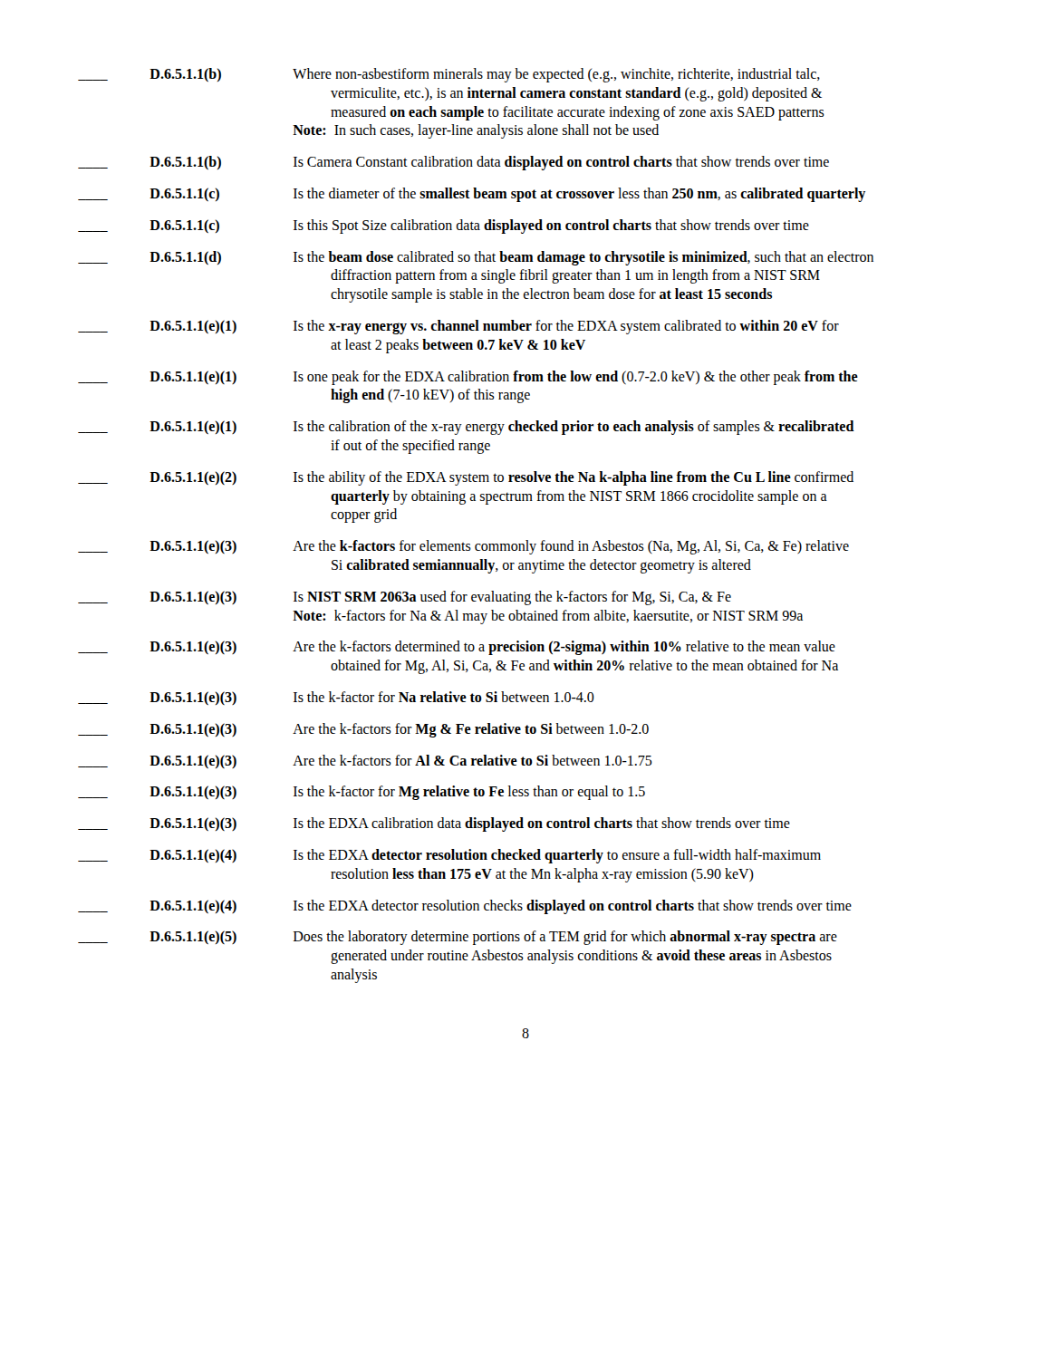| ____ | D.6.5.1.1(b) | Where non-asbestiform minerals may be expected (e.g., winchite, richterite, industrial talc, vermiculite, etc.), is an internal camera constant standard (e.g., gold) deposited & measured on each sample to facilitate accurate indexing of zone axis SAED patterns Note: In such cases, layer-line analysis alone shall not be used |
| ____ | D.6.5.1.1(b) | Is Camera Constant calibration data displayed on control charts that show trends over time |
| ____ | D.6.5.1.1(c) | Is the diameter of the smallest beam spot at crossover less than 250 nm , as calibrated quarterly |
| ____ | D.6.5.1.1(c) | Is this Spot Size calibration data displayed on control charts that show trends over time |
| ____ | D.6.5.1.1(d) | Is the beam dose calibrated so that beam damage to chrysotile is minimized , such that an electron diffraction pattern from a single fibril greater than 1 um in length from a NIST SRM chrysotile sample is stable in the electron beam dose for at least 15 seconds |
| ____ | D.6.5.1.1(e)(1) | Is the x-ray energy vs. channel number for the EDXA system calibrated to within 20 eV for at least 2 peaks between 0.7 keV & 10 keV |
| ____ | D.6.5.1.1(e)(1) | Is one peak for the EDXA calibration from the low end (0.7-2.0 keV) & the other peak from the high end (7-10 kEV) of this range |
| ____ | D.6.5.1.1(e)(1) | Is the calibration of the x-ray energy checked prior to each analysis of samples & recalibrated if out of the specified range |
| ____ | D.6.5.1.1(e)(2) | Is the ability of the EDXA system to resolve the Na k-alpha line from the Cu L line confirmed quarterly by obtaining a spectrum from the NIST SRM 1866 crocidolite sample on a copper grid |
| ____ | D.6.5.1.1(e)(3) | Are the k-factors for elements commonly found in Asbestos (Na, Mg, Al, Si, Ca, & Fe) relative Si calibrated semiannually , or anytime the detector geometry is altered |
| ____ | D.6.5.1.1(e)(3) | Is NIST SRM 2063a used for evaluating the k-factors for Mg, Si, Ca, & Fe Note: k-factors for Na & Al may be obtained from albite, kaersutite, or NIST SRM 99a |
| ____ | D.6.5.1.1(e)(3) | Are the k-factors determined to a precision (2-sigma) within 10% relative to the mean value obtained for Mg, Al, Si, Ca, & Fe and within 20% relative to the mean obtained for Na |
| ____ | D.6.5.1.1(e)(3) | Is the k-factor for Na relative to Si between 1.0-4.0 |
| ____ | D.6.5.1.1(e)(3) | Are the k-factors for Mg & Fe relative to Si between 1.0-2.0 |
| ____ | D.6.5.1.1(e)(3) | Are the k-factors for Al & Ca relative to Si between 1.0-1.75 |
| ____ | D.6.5.1.1(e)(3) | Is the k-factor for Mg relative to Fe less than or equal to 1.5 |
| ____ | D.6.5.1.1(e)(3) | Is the EDXA calibration data displayed on control charts that show trends over time |
| ____ | D.6.5.1.1(e)(4) | Is the EDXA detector resolution checked quarterly to ensure a full-width half-maximum resolution less than 175 eV at the Mn k-alpha x-ray emission (5.90 keV) |
| ____ | D.6.5.1.1(e)(4) | Is the EDXA detector resolution checks displayed on control charts that show trends over time |
| ____ | D.6.5.1.1(e)(5) | Does the laboratory determine portions of a TEM grid for which abnormal x-ray spectra are generated under routine Asbestos analysis conditions & avoid these areas in Asbestos analysis |
8